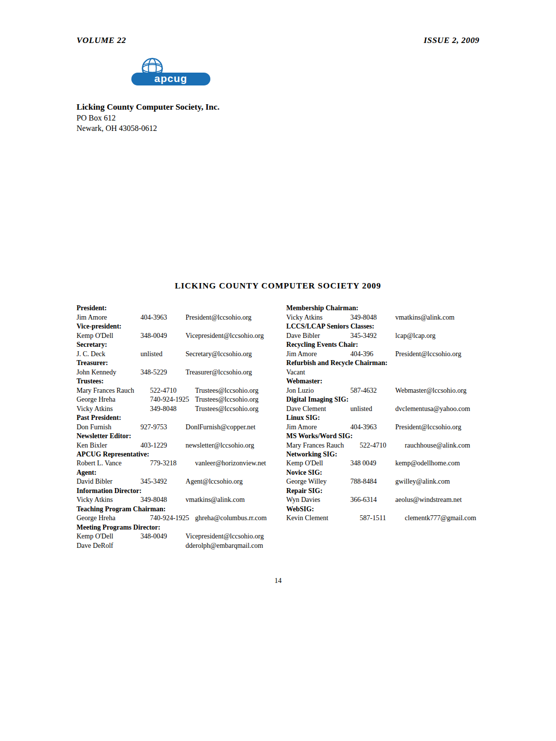VOLUME 22 ISSUE 2, 2009
apcug
Licking County Computer Society, Inc.
PO Box 612
Newark, OH 43058-0612
LICKING COUNTY COMPUTER SOCIETY 2009
President:
Jim Amore 404-3963 President@lccsohio.org
Vice-president:
Kemp O'Dell 348-0049 Vicepresident@lccsohio.org
Secretary:
J. C. Deck unlisted Secretary@lccsohio.org
Treasurer:
John Kennedy 348-5229 Treasurer@lccsohio.org
Trustees:
Mary Frances Rauch 522-4710 Trustees@lccsohio.org
George Hreha 740-924-1925 Trustees@lccsohio.org
Vicky Atkins 349-8048 Trustees@lccsohio.org
Past President:
Don Furnish 927-9753 DonlFurnish@copper.net
Newsletter Editor:
Ken Bixler 403-1229 newsletter@lccsohio.org
APCUG Representative:
Robert L. Vance 779-3218 vanleer@horizonview.net
Agent:
David Bibler 345-3492 Agent@lccsohio.org
Information Director:
Vicky Atkins 349-8048 vmatkins@alink.com
Teaching Program Chairman:
George Hreha 740-924-1925 ghreha@columbus.rr.com
Meeting Programs Director:
Kemp O'Dell 348-0049 Vicepresident@lccsohio.org
Dave DeRolf dderolph@embarqmail.com
Membership Chairman:
Vicky Atkins 349-8048 vmatkins@alink.com
LCCS/LCAP Seniors Classes:
Dave Bibler 345-3492 lcap@lcap.org
Recycling Events Chair:
Jim Amore 404-396 President@lccsohio.org
Refurbish and Recycle Chairman:
Vacant
Webmaster:
Jon Luzio 587-4632 Webmaster@lccsohio.org
Digital Imaging SIG:
Dave Clement unlisted dvclementusa@yahoo.com
Linux SIG:
Jim Amore 404-3963 President@lccsohio.org
MS Works/Word SIG:
Mary Frances Rauch 522-4710 rauchhouse@alink.com
Networking SIG:
Kemp O'Dell 348 0049 kemp@odellhome.com
Novice SIG:
George Willey 788-8484 gwilley@alink.com
Repair SIG:
Wyn Davies 366-6314 aeolus@windstream.net
WebSIG:
Kevin Clement 587-1511 clementk777@gmail.com
14